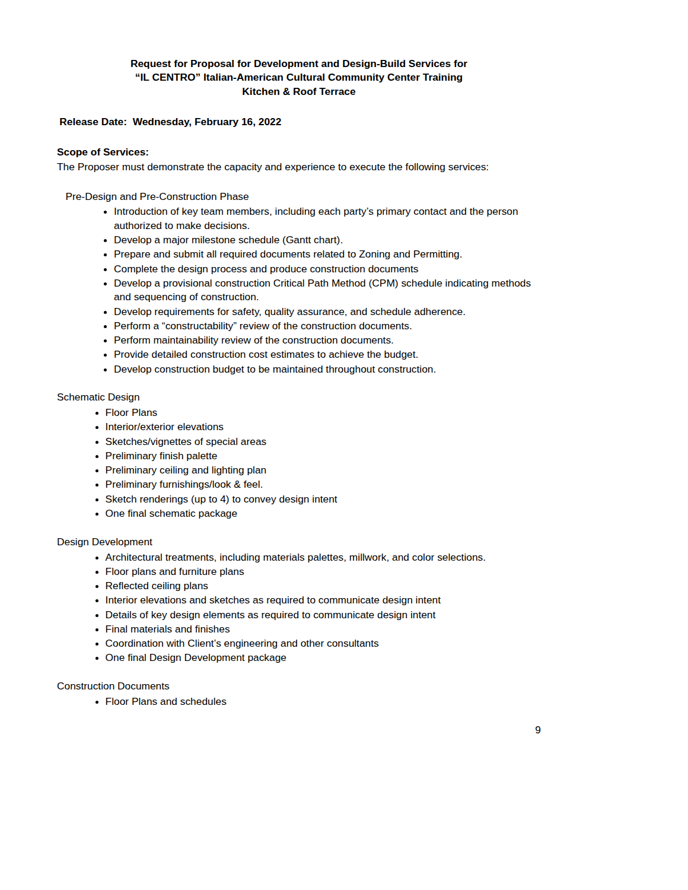Request for Proposal for Development and Design-Build Services for
“IL CENTRO” Italian-American Cultural Community Center Training
Kitchen & Roof Terrace
Release Date: Wednesday, February 16, 2022
Scope of Services:
The Proposer must demonstrate the capacity and experience to execute the following services:
Pre-Design and Pre-Construction Phase
Introduction of key team members, including each party’s primary contact and the person authorized to make decisions.
Develop a major milestone schedule (Gantt chart).
Prepare and submit all required documents related to Zoning and Permitting.
Complete the design process and produce construction documents
Develop a provisional construction Critical Path Method (CPM) schedule indicating methods and sequencing of construction.
Develop requirements for safety, quality assurance, and schedule adherence.
Perform a “constructability” review of the construction documents.
Perform maintainability review of the construction documents.
Provide detailed construction cost estimates to achieve the budget.
Develop construction budget to be maintained throughout construction.
Schematic Design
Floor Plans
Interior/exterior elevations
Sketches/vignettes of special areas
Preliminary finish palette
Preliminary ceiling and lighting plan
Preliminary furnishings/look & feel.
Sketch renderings (up to 4) to convey design intent
One final schematic package
Design Development
Architectural treatments, including materials palettes, millwork, and color selections.
Floor plans and furniture plans
Reflected ceiling plans
Interior elevations and sketches as required to communicate design intent
Details of key design elements as required to communicate design intent
Final materials and finishes
Coordination with Client’s engineering and other consultants
One final Design Development package
Construction Documents
Floor Plans and schedules
9